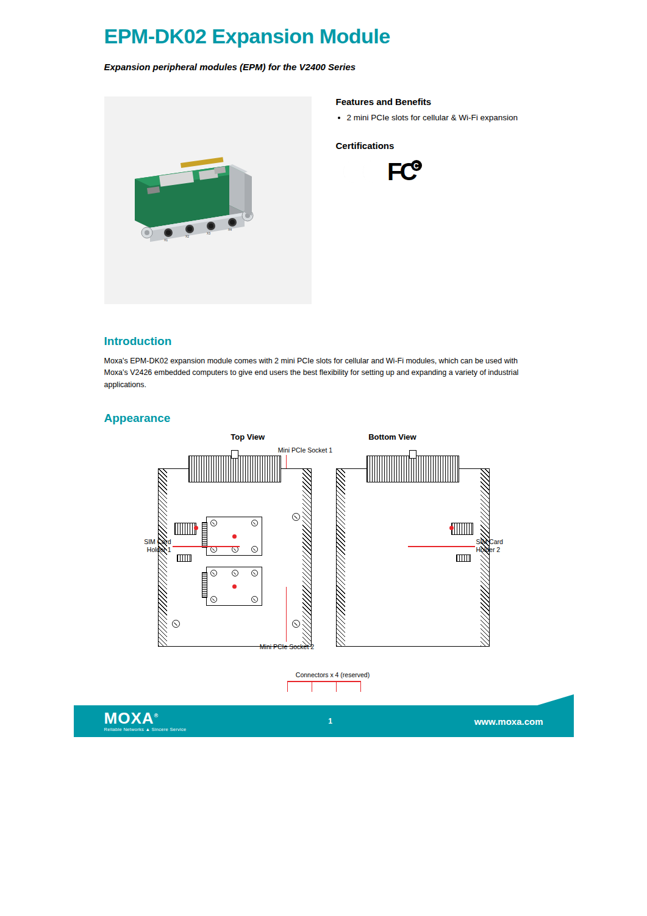EPM-DK02 Expansion Module
Expansion peripheral modules (EPM) for the V2400 Series
X1 X2 X3 X4
Features and Benefits
2 mini PCIe slots for cellular & Wi-Fi expansion
Certifications
FC C
Introduction
Moxa's EPM-DK02 expansion module comes with 2 mini PCIe slots for cellular and Wi-Fi modules, which can be used with Moxa's V2426 embedded computers to give end users the best flexibility for setting up and expanding a variety of industrial applications.
Appearance
Top View
Bottom View
Mini PCIe Socket 1
SIM Card
Holder 1
SIM Card
Holder 2
Mini PCIe Socket 2
Connectors x 4 (reserved)
Side View
X1
X2
X3
X4
MOXA® Reliable Networks ▲ Sincere Service
1
www.moxa.com